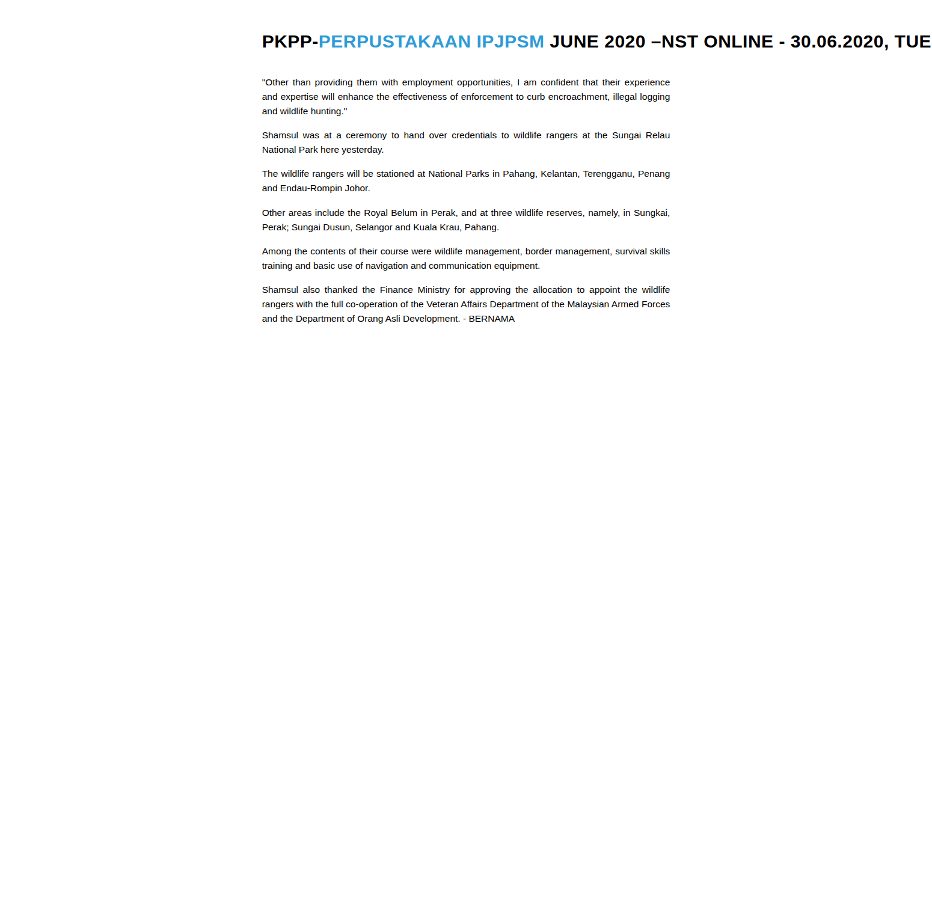PKPP-PERPUSTAKAAN IPJPSM JUNE 2020 –NST ONLINE - 30.06.2020, TUESDAY
"Other than providing them with employment opportunities, I am confident that their experience and expertise will enhance the effectiveness of enforcement to curb encroachment, illegal logging and wildlife hunting."
Shamsul was at a ceremony to hand over credentials to wildlife rangers at the Sungai Relau National Park here yesterday.
The wildlife rangers will be stationed at National Parks in Pahang, Kelantan, Terengganu, Penang and Endau-Rompin Johor.
Other areas include the Royal Belum in Perak, and at three wildlife reserves, namely, in Sungkai, Perak; Sungai Dusun, Selangor and Kuala Krau, Pahang.
Among the contents of their course were wildlife management, border management, survival skills training and basic use of navigation and communication equipment.
Shamsul also thanked the Finance Ministry for approving the allocation to appoint the wildlife rangers with the full co-operation of the Veteran Affairs Department of the Malaysian Armed Forces and the Department of Orang Asli Development. - BERNAMA